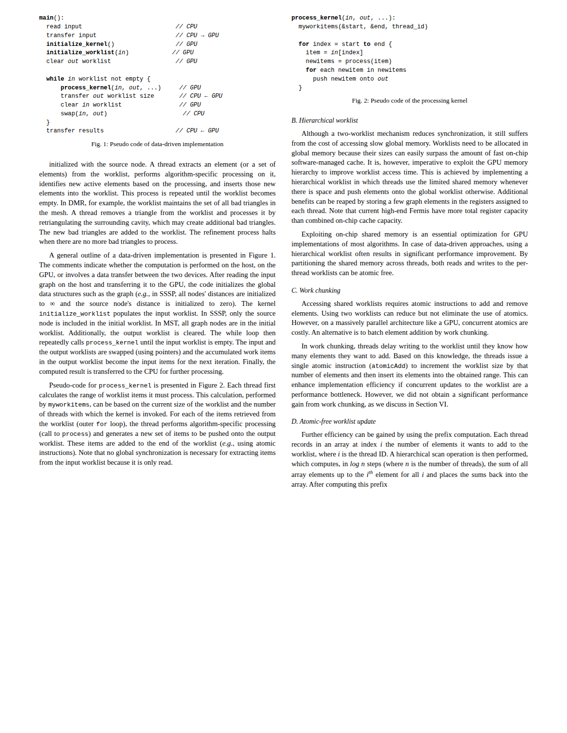main():
  read input                          // CPU
  transfer input                      // CPU → GPU
  initialize_kernel()                 // GPU
  initialize_worklist(in)            // GPU
  clear out worklist                  // GPU

  while in worklist not empty {
      process_kernel(in, out, ...)     // GPU
      transfer out worklist size       // CPU ← GPU
      clear in worklist                // GPU
      swap(in, out)                     // CPU
  }
  transfer results                    // CPU ← GPU
Fig. 1: Pseudo code of data-driven implementation
initialized with the source node. A thread extracts an element (or a set of elements) from the worklist, performs algorithm-specific processing on it, identifies new active elements based on the processing, and inserts those new elements into the worklist. This process is repeated until the worklist becomes empty. In DMR, for example, the worklist maintains the set of all bad triangles in the mesh. A thread removes a triangle from the worklist and processes it by retriangulating the surrounding cavity, which may create additional bad triangles. The new bad triangles are added to the worklist. The refinement process halts when there are no more bad triangles to process.
A general outline of a data-driven implementation is presented in Figure 1. The comments indicate whether the computation is performed on the host, on the GPU, or involves a data transfer between the two devices. After reading the input graph on the host and transferring it to the GPU, the code initializes the global data structures such as the graph (e.g., in SSSP, all nodes' distances are initialized to ∞ and the source node's distance is initialized to zero). The kernel initialize_worklist populates the input worklist. In SSSP, only the source node is included in the initial worklist. In MST, all graph nodes are in the initial worklist. Additionally, the output worklist is cleared. The while loop then repeatedly calls process_kernel until the input worklist is empty. The input and the output worklists are swapped (using pointers) and the accumulated work items in the output worklist become the input items for the next iteration. Finally, the computed result is transferred to the CPU for further processing.
Pseudo-code for process_kernel is presented in Figure 2. Each thread first calculates the range of worklist items it must process. This calculation, performed by myworkitems, can be based on the current size of the worklist and the number of threads with which the kernel is invoked. For each of the items retrieved from the worklist (outer for loop), the thread performs algorithm-specific processing (call to process) and generates a new set of items to be pushed onto the output worklist. These items are added to the end of the worklist (e.g., using atomic instructions). Note that no global synchronization is necessary for extracting items from the input worklist because it is only read.
process_kernel(in, out, ...):
  myworkitems(&start, &end, thread_id)

  for index = start to end {
    item = in[index]
    newitems = process(item)
    for each newitem in newitems
      push newitem onto out
  }
Fig. 2: Pseudo code of the processing kernel
B. Hierarchical worklist
Although a two-worklist mechanism reduces synchronization, it still suffers from the cost of accessing slow global memory. Worklists need to be allocated in global memory because their sizes can easily surpass the amount of fast on-chip software-managed cache. It is, however, imperative to exploit the GPU memory hierarchy to improve worklist access time. This is achieved by implementing a hierarchical worklist in which threads use the limited shared memory whenever there is space and push elements onto the global worklist otherwise. Additional benefits can be reaped by storing a few graph elements in the registers assigned to each thread. Note that current high-end Fermis have more total register capacity than combined on-chip cache capacity.
Exploiting on-chip shared memory is an essential optimization for GPU implementations of most algorithms. In case of data-driven approaches, using a hierarchical worklist often results in significant performance improvement. By partitioning the shared memory across threads, both reads and writes to the per-thread worklists can be atomic free.
C. Work chunking
Accessing shared worklists requires atomic instructions to add and remove elements. Using two worklists can reduce but not eliminate the use of atomics. However, on a massively parallel architecture like a GPU, concurrent atomics are costly. An alternative is to batch element addition by work chunking.
In work chunking, threads delay writing to the worklist until they know how many elements they want to add. Based on this knowledge, the threads issue a single atomic instruction (atomicAdd) to increment the worklist size by that number of elements and then insert its elements into the obtained range. This can enhance implementation efficiency if concurrent updates to the worklist are a performance bottleneck. However, we did not obtain a significant performance gain from work chunking, as we discuss in Section VI.
D. Atomic-free worklist update
Further efficiency can be gained by using the prefix computation. Each thread records in an array at index i the number of elements it wants to add to the worklist, where i is the thread ID. A hierarchical scan operation is then performed, which computes, in log n steps (where n is the number of threads), the sum of all array elements up to the ith element for all i and places the sums back into the array. After computing this prefix